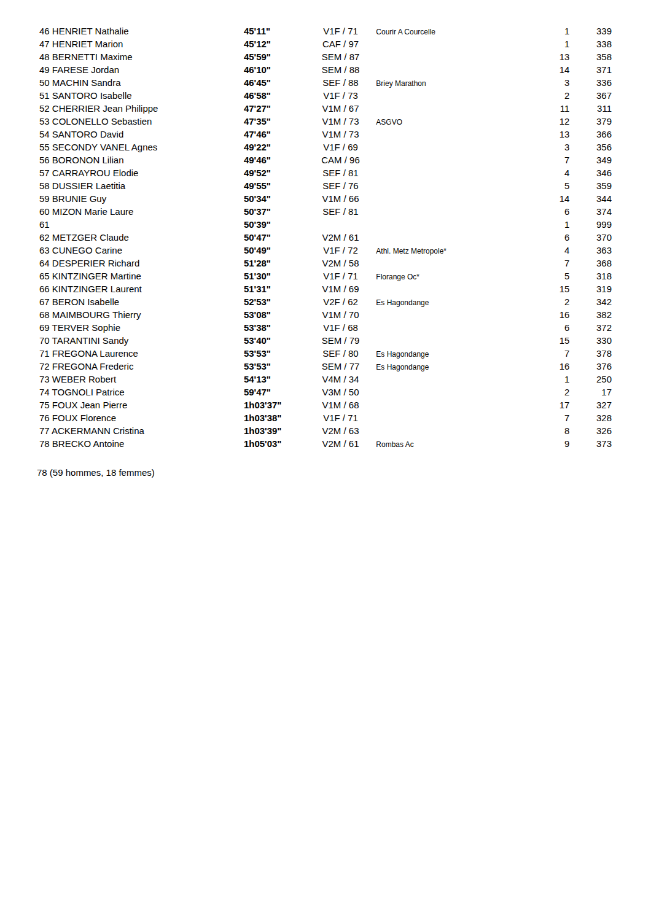| 46 HENRIET Nathalie | 45'11" | V1F / 71 | Courir A Courcelle | 1 | 339 |
| 47 HENRIET Marion | 45'12" | CAF / 97 | | 1 | 338 |
| 48 BERNETTI Maxime | 45'59" | SEM / 87 | | 13 | 358 |
| 49 FARESE Jordan | 46'10" | SEM / 88 | | 14 | 371 |
| 50 MACHIN Sandra | 46'45" | SEF / 88 | Briey Marathon | 3 | 336 |
| 51 SANTORO Isabelle | 46'58" | V1F / 73 | | 2 | 367 |
| 52 CHERRIER Jean Philippe | 47'27" | V1M / 67 | | 11 | 311 |
| 53 COLONELLO Sebastien | 47'35" | V1M / 73 | ASGVO | 12 | 379 |
| 54 SANTORO David | 47'46" | V1M / 73 | | 13 | 366 |
| 55 SECONDY VANEL Agnes | 49'22" | V1F / 69 | | 3 | 356 |
| 56 BORONON Lilian | 49'46" | CAM / 96 | | 7 | 349 |
| 57 CARRAYROU Elodie | 49'52" | SEF / 81 | | 4 | 346 |
| 58 DUSSIER Laetitia | 49'55" | SEF / 76 | | 5 | 359 |
| 59 BRUNIE Guy | 50'34" | V1M / 66 | | 14 | 344 |
| 60 MIZON Marie Laure | 50'37" | SEF / 81 | | 6 | 374 |
| 61 | 50'39" | | | 1 | 999 |
| 62 METZGER Claude | 50'47" | V2M / 61 | | 6 | 370 |
| 63 CUNEGO Carine | 50'49" | V1F / 72 | Athl. Metz Metropole* | 4 | 363 |
| 64 DESPERIER Richard | 51'28" | V2M / 58 | | 7 | 368 |
| 65 KINTZINGER Martine | 51'30" | V1F / 71 | Florange Oc* | 5 | 318 |
| 66 KINTZINGER Laurent | 51'31" | V1M / 69 | | 15 | 319 |
| 67 BERON Isabelle | 52'53" | V2F / 62 | Es Hagondange | 2 | 342 |
| 68 MAIMBOURG Thierry | 53'08" | V1M / 70 | | 16 | 382 |
| 69 TERVER Sophie | 53'38" | V1F / 68 | | 6 | 372 |
| 70 TARANTINI Sandy | 53'40" | SEM / 79 | | 15 | 330 |
| 71 FREGONA Laurence | 53'53" | SEF / 80 | Es Hagondange | 7 | 378 |
| 72 FREGONA Frederic | 53'53" | SEM / 77 | Es Hagondange | 16 | 376 |
| 73 WEBER Robert | 54'13" | V4M / 34 | | 1 | 250 |
| 74 TOGNOLI Patrice | 59'47" | V3M / 50 | | 2 | 17 |
| 75 FOUX Jean Pierre | 1h03'37" | V1M / 68 | | 17 | 327 |
| 76 FOUX Florence | 1h03'38" | V1F / 71 | | 7 | 328 |
| 77 ACKERMANN Cristina | 1h03'39" | V2M / 63 | | 8 | 326 |
| 78 BRECKO Antoine | 1h05'03" | V2M / 61 | Rombas Ac | 9 | 373 |
78 (59 hommes, 18 femmes)